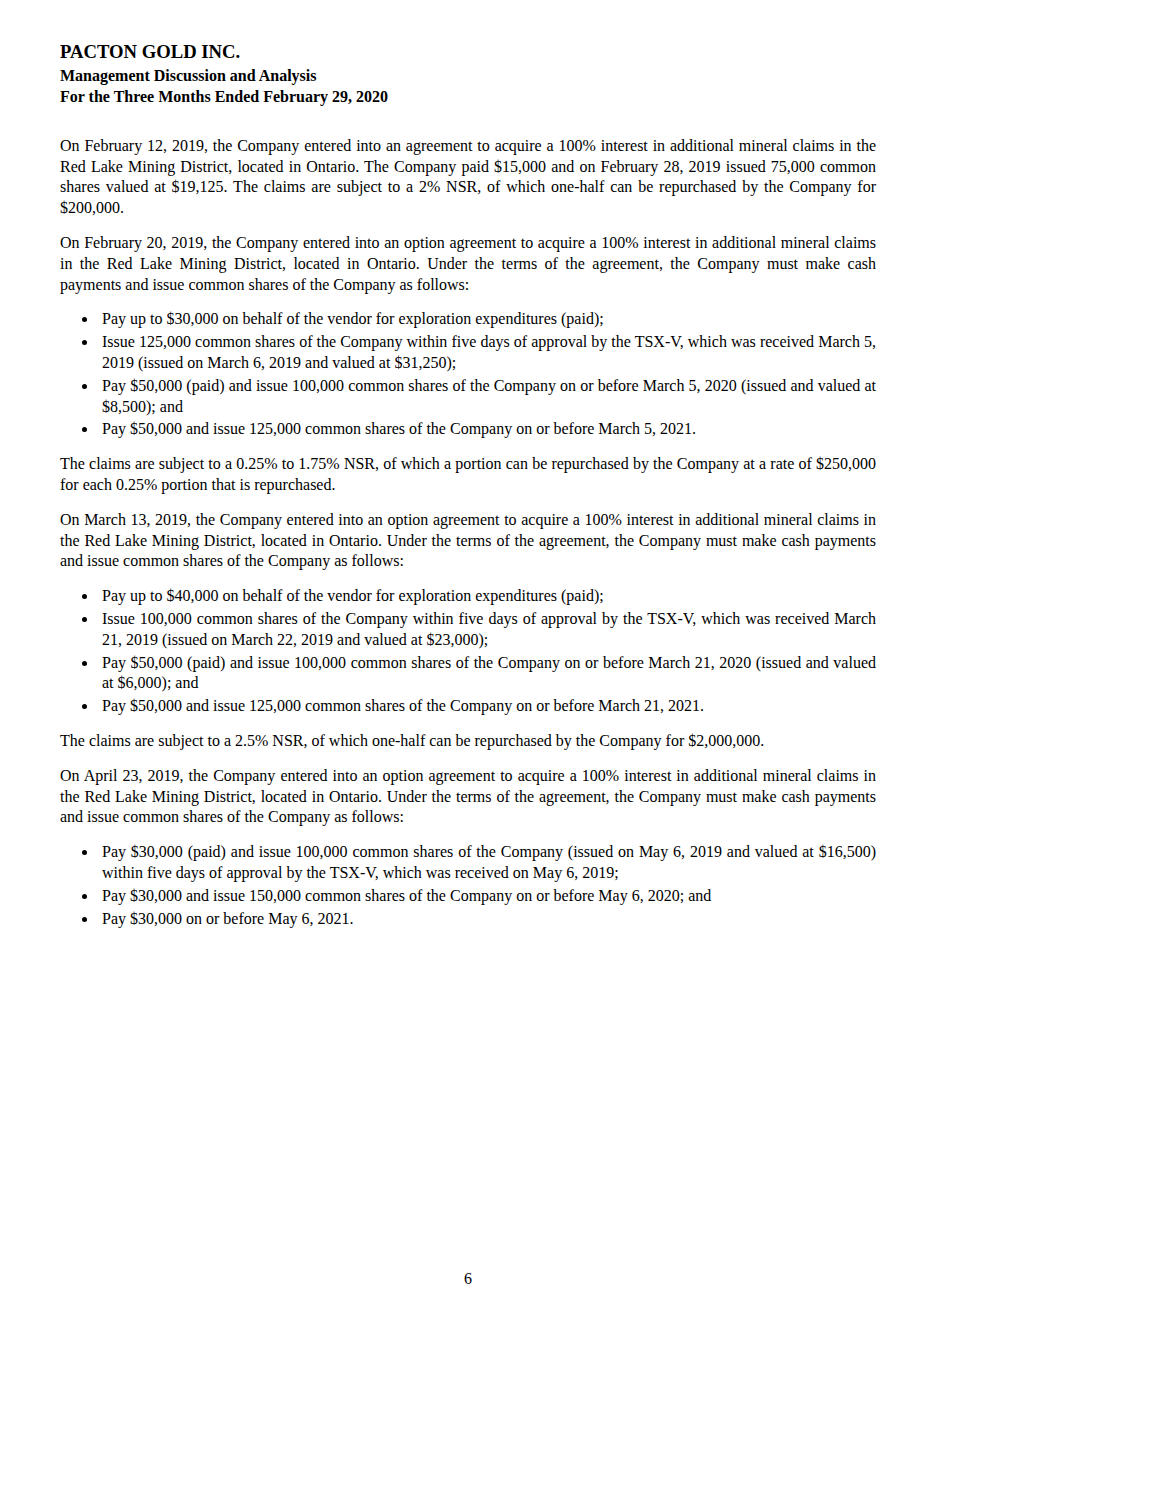PACTON GOLD INC.
Management Discussion and Analysis
For the Three Months Ended February 29, 2020
On February 12, 2019, the Company entered into an agreement to acquire a 100% interest in additional mineral claims in the Red Lake Mining District, located in Ontario. The Company paid $15,000 and on February 28, 2019 issued 75,000 common shares valued at $19,125. The claims are subject to a 2% NSR, of which one-half can be repurchased by the Company for $200,000.
On February 20, 2019, the Company entered into an option agreement to acquire a 100% interest in additional mineral claims in the Red Lake Mining District, located in Ontario. Under the terms of the agreement, the Company must make cash payments and issue common shares of the Company as follows:
Pay up to $30,000 on behalf of the vendor for exploration expenditures (paid);
Issue 125,000 common shares of the Company within five days of approval by the TSX-V, which was received March 5, 2019 (issued on March 6, 2019 and valued at $31,250);
Pay $50,000 (paid) and issue 100,000 common shares of the Company on or before March 5, 2020 (issued and valued at $8,500); and
Pay $50,000 and issue 125,000 common shares of the Company on or before March 5, 2021.
The claims are subject to a 0.25% to 1.75% NSR, of which a portion can be repurchased by the Company at a rate of $250,000 for each 0.25% portion that is repurchased.
On March 13, 2019, the Company entered into an option agreement to acquire a 100% interest in additional mineral claims in the Red Lake Mining District, located in Ontario. Under the terms of the agreement, the Company must make cash payments and issue common shares of the Company as follows:
Pay up to $40,000 on behalf of the vendor for exploration expenditures (paid);
Issue 100,000 common shares of the Company within five days of approval by the TSX-V, which was received March 21, 2019 (issued on March 22, 2019 and valued at $23,000);
Pay $50,000 (paid) and issue 100,000 common shares of the Company on or before March 21, 2020 (issued and valued at $6,000); and
Pay $50,000 and issue 125,000 common shares of the Company on or before March 21, 2021.
The claims are subject to a 2.5% NSR, of which one-half can be repurchased by the Company for $2,000,000.
On April 23, 2019, the Company entered into an option agreement to acquire a 100% interest in additional mineral claims in the Red Lake Mining District, located in Ontario. Under the terms of the agreement, the Company must make cash payments and issue common shares of the Company as follows:
Pay $30,000 (paid) and issue 100,000 common shares of the Company (issued on May 6, 2019 and valued at $16,500) within five days of approval by the TSX-V, which was received on May 6, 2019;
Pay $30,000 and issue 150,000 common shares of the Company on or before May 6, 2020; and
Pay $30,000 on or before May 6, 2021.
6